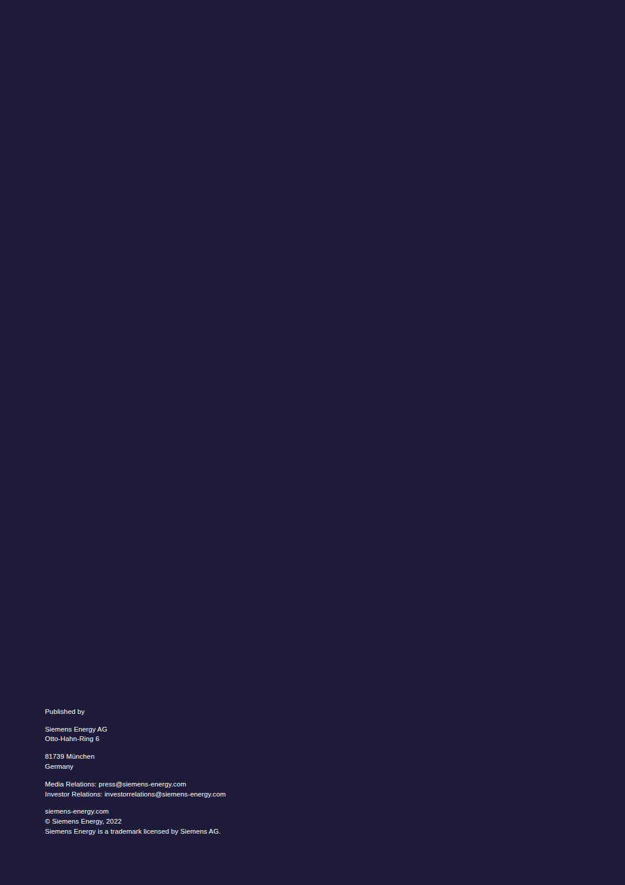Published by
Siemens Energy AG
Otto-Hahn-Ring 6
81739 München
Germany
Media Relations: press@siemens-energy.com
Investor Relations: investorrelations@siemens-energy.com
siemens-energy.com
© Siemens Energy, 2022
Siemens Energy is a trademark licensed by Siemens AG.